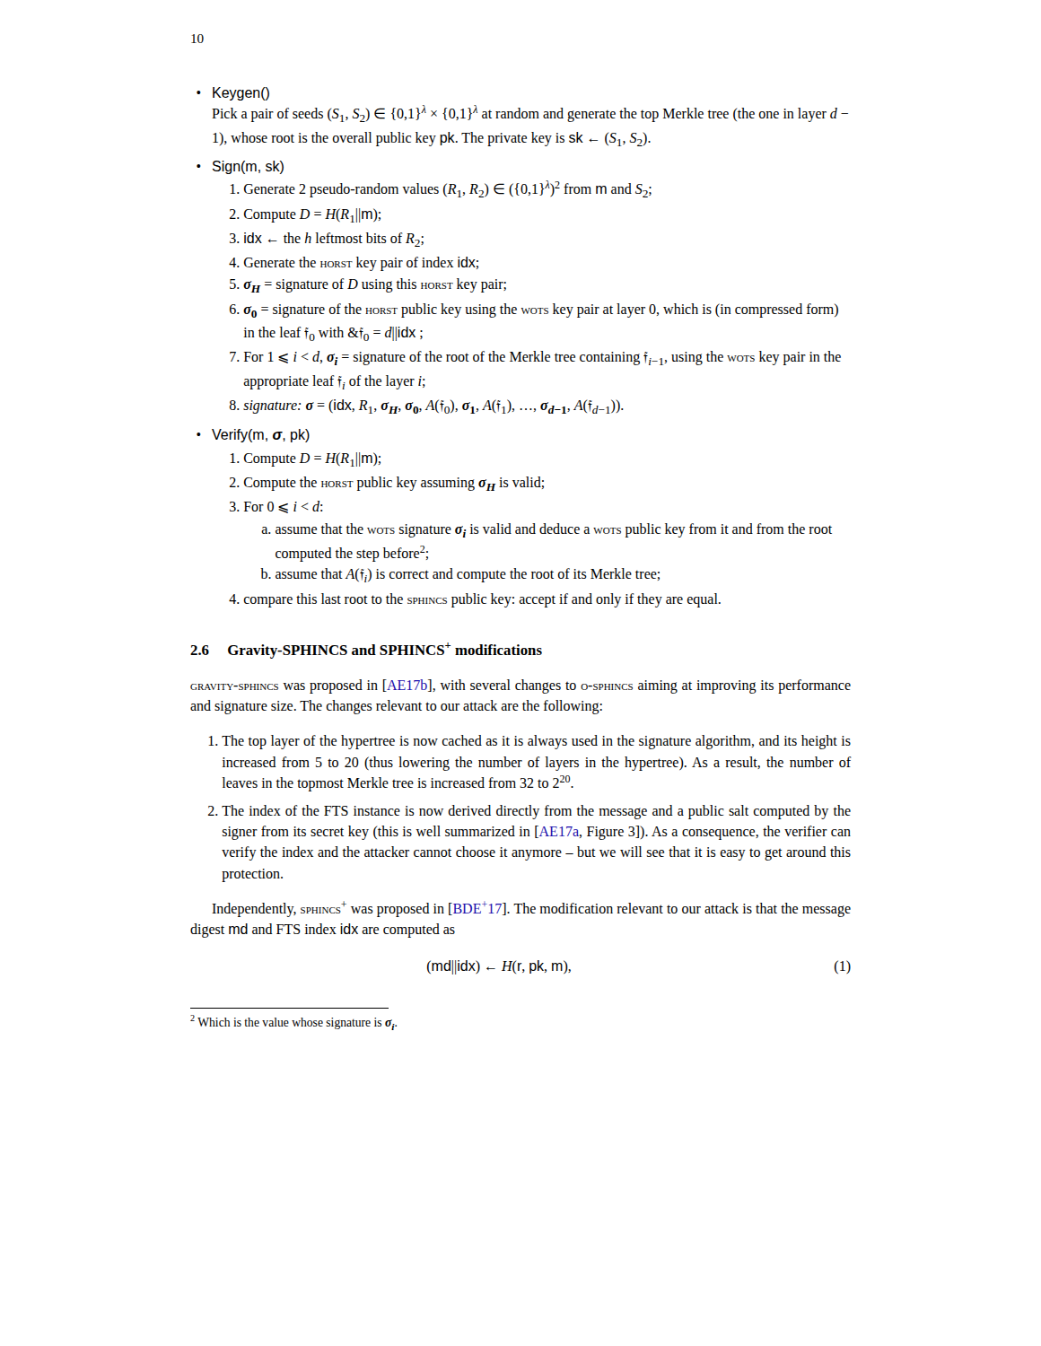10
Keygen()
Pick a pair of seeds (S1, S2) ∈ {0,1}λ × {0,1}λ at random and generate the top Merkle tree (the one in layer d − 1), whose root is the overall public key pk. The private key is sk ← (S1, S2).
Sign(m, sk)
Generate 2 pseudo-random values (R1, R2) ∈ ({0,1}λ)2 from m and S2;
Compute D = H(R1||m);
idx ← the h leftmost bits of R2;
Generate the horst key pair of index idx;
σH = signature of D using this horst key pair;
σ0 = signature of the horst public key using the wots key pair at layer 0, which is (in compressed form) in the leaf 𝔣0 with &𝔣0 = d||idx ;
For 1 ⩽ i < d, σi = signature of the root of the Merkle tree containing 𝔣i−1, using the wots key pair in the appropriate leaf 𝔣i of the layer i;
signature: σ = (idx, R1, σH, σ0, A(𝔣0), σ1, A(𝔣1), …, σd−1, A(𝔣d−1)).
Verify(m, σ, pk)
Compute D = H(R1||m);
Compute the horst public key assuming σH is valid;
For 0 ⩽ i < d:
assume that the wots signature σi is valid and deduce a wots public key from it and from the root computed the step before2;
assume that A(𝔣i) is correct and compute the root of its Merkle tree;
compare this last root to the sphincs public key: accept if and only if they are equal.
2.6 Gravity-SPHINCS and SPHINCS+ modifications
gravity-sphincs was proposed in [AE17b], with several changes to o-sphincs aiming at improving its performance and signature size. The changes relevant to our attack are the following:
The top layer of the hypertree is now cached as it is always used in the signature algorithm, and its height is increased from 5 to 20 (thus lowering the number of layers in the hypertree). As a result, the number of leaves in the topmost Merkle tree is increased from 32 to 220.
The index of the FTS instance is now derived directly from the message and a public salt computed by the signer from its secret key (this is well summarized in [AE17a, Figure 3]). As a consequence, the verifier can verify the index and the attacker cannot choose it anymore – but we will see that it is easy to get around this protection.
Independently, sphincs+ was proposed in [BDE+17]. The modification relevant to our attack is that the message digest md and FTS index idx are computed as
(md||idx) ← H(r, pk, m),
(1)
2 Which is the value whose signature is σi.